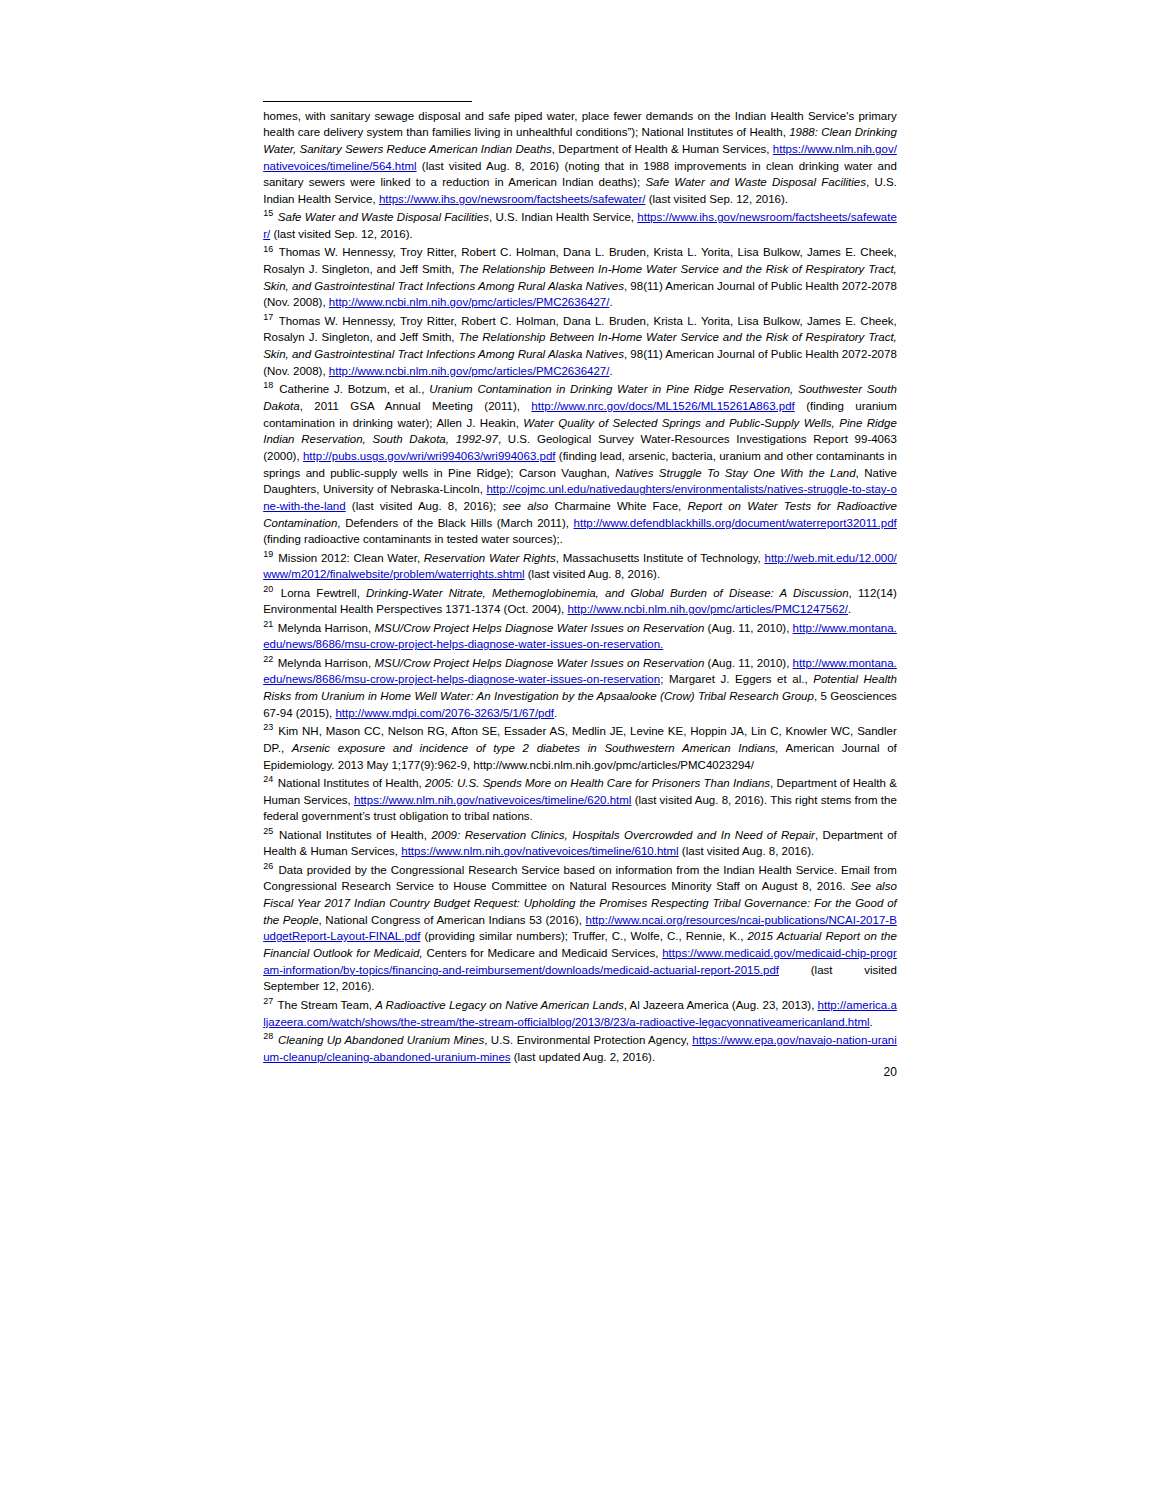homes, with sanitary sewage disposal and safe piped water, place fewer demands on the Indian Health Service's primary health care delivery system than families living in unhealthful conditions”); National Institutes of Health, 1988: Clean Drinking Water, Sanitary Sewers Reduce American Indian Deaths, Department of Health & Human Services, https://www.nlm.nih.gov/nativevoices/timeline/564.html (last visited Aug. 8, 2016) (noting that in 1988 improvements in clean drinking water and sanitary sewers were linked to a reduction in American Indian deaths); Safe Water and Waste Disposal Facilities, U.S. Indian Health Service, https://www.ihs.gov/newsroom/factsheets/safewater/ (last visited Sep. 12, 2016).
15 Safe Water and Waste Disposal Facilities, U.S. Indian Health Service, https://www.ihs.gov/newsroom/factsheets/safewater/ (last visited Sep. 12, 2016).
16 Thomas W. Hennessy, Troy Ritter, Robert C. Holman, Dana L. Bruden, Krista L. Yorita, Lisa Bulkow, James E. Cheek, Rosalyn J. Singleton, and Jeff Smith, The Relationship Between In-Home Water Service and the Risk of Respiratory Tract, Skin, and Gastrointestinal Tract Infections Among Rural Alaska Natives, 98(11) American Journal of Public Health 2072-2078 (Nov. 2008), http://www.ncbi.nlm.nih.gov/pmc/articles/PMC2636427/.
17 Thomas W. Hennessy, Troy Ritter, Robert C. Holman, Dana L. Bruden, Krista L. Yorita, Lisa Bulkow, James E. Cheek, Rosalyn J. Singleton, and Jeff Smith, The Relationship Between In-Home Water Service and the Risk of Respiratory Tract, Skin, and Gastrointestinal Tract Infections Among Rural Alaska Natives, 98(11) American Journal of Public Health 2072-2078 (Nov. 2008), http://www.ncbi.nlm.nih.gov/pmc/articles/PMC2636427/.
18 Catherine J. Botzum, et al., Uranium Contamination in Drinking Water in Pine Ridge Reservation, Southwester South Dakota, 2011 GSA Annual Meeting (2011), http://www.nrc.gov/docs/ML1526/ML15261A863.pdf (finding uranium contamination in drinking water); Allen J. Heakin, Water Quality of Selected Springs and Public-Supply Wells, Pine Ridge Indian Reservation, South Dakota, 1992-97, U.S. Geological Survey Water-Resources Investigations Report 99-4063 (2000), http://pubs.usgs.gov/wri/wri994063/wri994063.pdf (finding lead, arsenic, bacteria, uranium and other contaminants in springs and public-supply wells in Pine Ridge); Carson Vaughan, Natives Struggle To Stay One With the Land, Native Daughters, University of Nebraska-Lincoln, http://cojmc.unl.edu/nativedaughters/environmentalists/natives-struggle-to-stay-one-with-the-land (last visited Aug. 8, 2016); see also Charmaine White Face, Report on Water Tests for Radioactive Contamination, Defenders of the Black Hills (March 2011), http://www.defendblackhills.org/document/waterreport32011.pdf (finding radioactive contaminants in tested water sources);.
19 Mission 2012: Clean Water, Reservation Water Rights, Massachusetts Institute of Technology, http://web.mit.edu/12.000/www/m2012/finalwebsite/problem/waterrights.shtml (last visited Aug. 8, 2016).
20 Lorna Fewtrell, Drinking-Water Nitrate, Methemoglobinemia, and Global Burden of Disease: A Discussion, 112(14) Environmental Health Perspectives 1371-1374 (Oct. 2004), http://www.ncbi.nlm.nih.gov/pmc/articles/PMC1247562/.
21 Melynda Harrison, MSU/Crow Project Helps Diagnose Water Issues on Reservation (Aug. 11, 2010), http://www.montana.edu/news/8686/msu-crow-project-helps-diagnose-water-issues-on-reservation.
22 Melynda Harrison, MSU/Crow Project Helps Diagnose Water Issues on Reservation (Aug. 11, 2010), http://www.montana.edu/news/8686/msu-crow-project-helps-diagnose-water-issues-on-reservation; Margaret J. Eggers et al., Potential Health Risks from Uranium in Home Well Water: An Investigation by the Apsaalooke (Crow) Tribal Research Group, 5 Geosciences 67-94 (2015), http://www.mdpi.com/2076-3263/5/1/67/pdf.
23 Kim NH, Mason CC, Nelson RG, Afton SE, Essader AS, Medlin JE, Levine KE, Hoppin JA, Lin C, Knowler WC, Sandler DP., Arsenic exposure and incidence of type 2 diabetes in Southwestern American Indians, American Journal of Epidemiology. 2013 May 1;177(9):962-9, http://www.ncbi.nlm.nih.gov/pmc/articles/PMC4023294/
24 National Institutes of Health, 2005: U.S. Spends More on Health Care for Prisoners Than Indians, Department of Health & Human Services, https://www.nlm.nih.gov/nativevoices/timeline/620.html (last visited Aug. 8, 2016). This right stems from the federal government’s trust obligation to tribal nations.
25 National Institutes of Health, 2009: Reservation Clinics, Hospitals Overcrowded and In Need of Repair, Department of Health & Human Services, https://www.nlm.nih.gov/nativevoices/timeline/610.html (last visited Aug. 8, 2016).
26 Data provided by the Congressional Research Service based on information from the Indian Health Service. Email from Congressional Research Service to House Committee on Natural Resources Minority Staff on August 8, 2016. See also Fiscal Year 2017 Indian Country Budget Request: Upholding the Promises Respecting Tribal Governance: For the Good of the People, National Congress of American Indians 53 (2016), http://www.ncai.org/resources/ncai-publications/NCAI-2017-BudgetReport-Layout-FINAL.pdf (providing similar numbers); Truffer, C., Wolfe, C., Rennie, K., 2015 Actuarial Report on the Financial Outlook for Medicaid, Centers for Medicare and Medicaid Services, https://www.medicaid.gov/medicaid-chip-program-information/by-topics/financing-and-reimbursement/downloads/medicaid-actuarial-report-2015.pdf (last visited September 12, 2016).
27 The Stream Team, A Radioactive Legacy on Native American Lands, Al Jazeera America (Aug. 23, 2013), http://america.aljazeera.com/watch/shows/the-stream/the-stream-officialblog/2013/8/23/a-radioactive-legacyonnativeamericanland.html.
28 Cleaning Up Abandoned Uranium Mines, U.S. Environmental Protection Agency, https://www.epa.gov/navajo-nation-uranium-cleanup/cleaning-abandoned-uranium-mines (last updated Aug. 2, 2016).
20